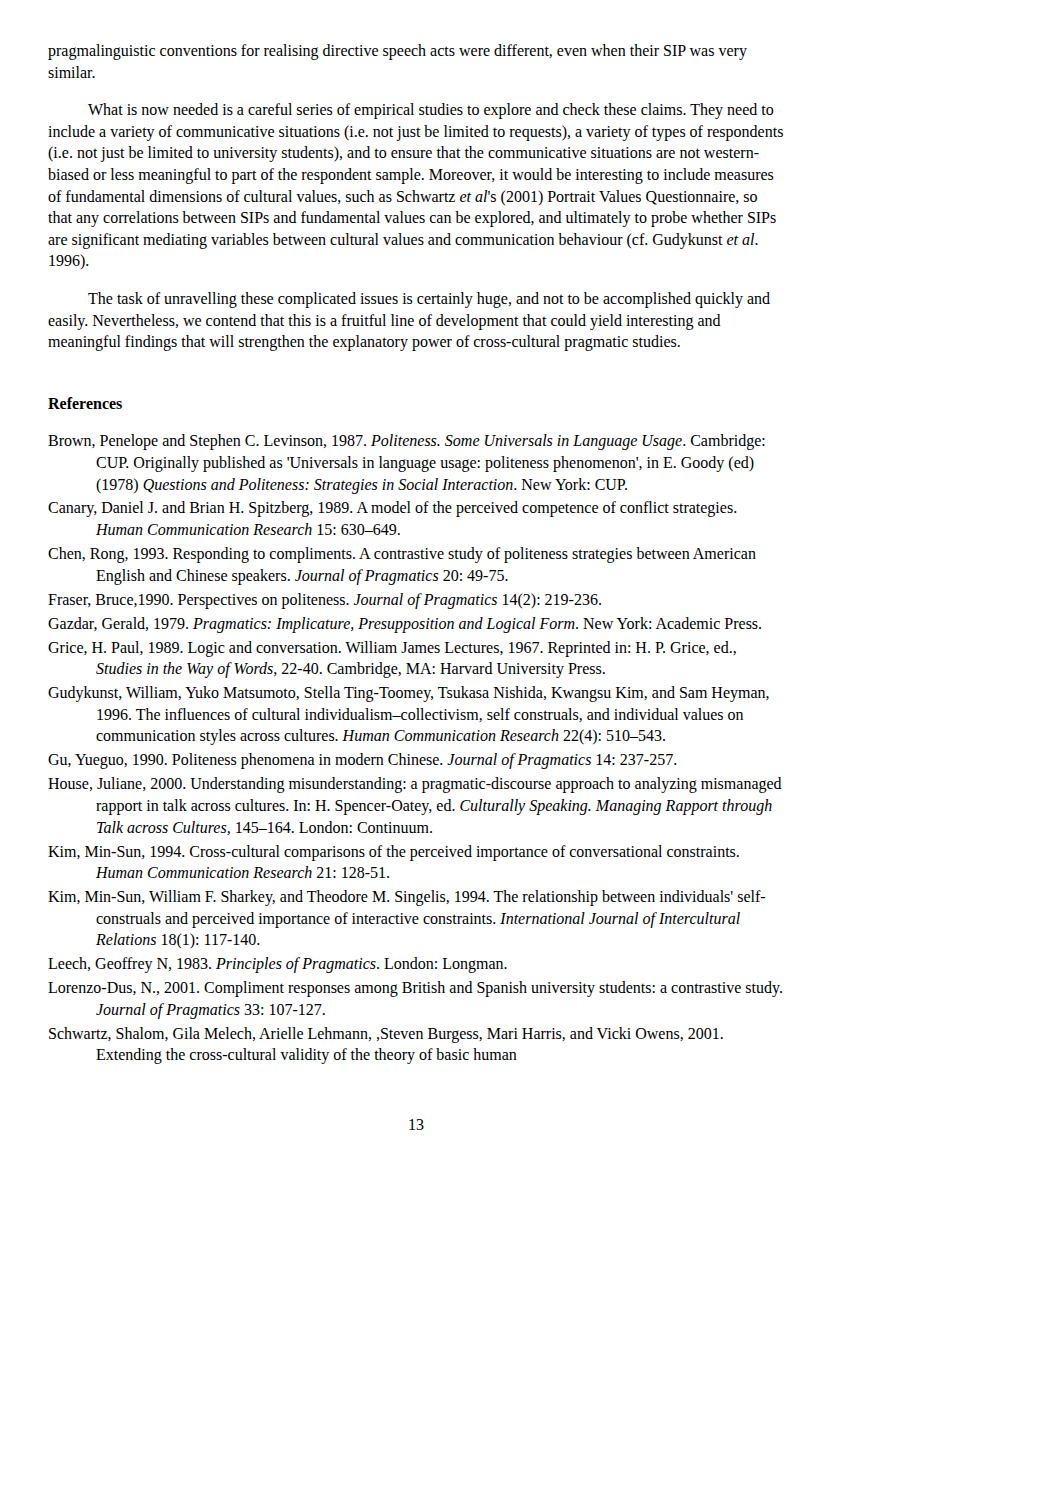pragmalinguistic conventions for realising directive speech acts were different, even when their SIP was very similar.
What is now needed is a careful series of empirical studies to explore and check these claims. They need to include a variety of communicative situations (i.e. not just be limited to requests), a variety of types of respondents (i.e. not just be limited to university students), and to ensure that the communicative situations are not western-biased or less meaningful to part of the respondent sample. Moreover, it would be interesting to include measures of fundamental dimensions of cultural values, such as Schwartz et al's (2001) Portrait Values Questionnaire, so that any correlations between SIPs and fundamental values can be explored, and ultimately to probe whether SIPs are significant mediating variables between cultural values and communication behaviour (cf. Gudykunst et al. 1996).
The task of unravelling these complicated issues is certainly huge, and not to be accomplished quickly and easily. Nevertheless, we contend that this is a fruitful line of development that could yield interesting and meaningful findings that will strengthen the explanatory power of cross-cultural pragmatic studies.
References
Brown, Penelope and Stephen C. Levinson, 1987. Politeness. Some Universals in Language Usage. Cambridge: CUP. Originally published as 'Universals in language usage: politeness phenomenon', in E. Goody (ed) (1978) Questions and Politeness: Strategies in Social Interaction. New York: CUP.
Canary, Daniel J. and Brian H. Spitzberg, 1989. A model of the perceived competence of conflict strategies. Human Communication Research 15: 630–649.
Chen, Rong, 1993. Responding to compliments. A contrastive study of politeness strategies between American English and Chinese speakers. Journal of Pragmatics 20: 49-75.
Fraser, Bruce,1990. Perspectives on politeness. Journal of Pragmatics 14(2): 219-236.
Gazdar, Gerald, 1979. Pragmatics: Implicature, Presupposition and Logical Form. New York: Academic Press.
Grice, H. Paul, 1989. Logic and conversation. William James Lectures, 1967. Reprinted in: H. P. Grice, ed., Studies in the Way of Words, 22-40. Cambridge, MA: Harvard University Press.
Gudykunst, William, Yuko Matsumoto, Stella Ting-Toomey, Tsukasa Nishida, Kwangsu Kim, and Sam Heyman, 1996. The influences of cultural individualism–collectivism, self construals, and individual values on communication styles across cultures. Human Communication Research 22(4): 510–543.
Gu, Yueguo, 1990. Politeness phenomena in modern Chinese. Journal of Pragmatics 14: 237-257.
House, Juliane, 2000. Understanding misunderstanding: a pragmatic-discourse approach to analyzing mismanaged rapport in talk across cultures. In: H. Spencer-Oatey, ed. Culturally Speaking. Managing Rapport through Talk across Cultures, 145–164. London: Continuum.
Kim, Min-Sun, 1994. Cross-cultural comparisons of the perceived importance of conversational constraints. Human Communication Research 21: 128-51.
Kim, Min-Sun, William F. Sharkey, and Theodore M. Singelis, 1994. The relationship between individuals' self-construals and perceived importance of interactive constraints. International Journal of Intercultural Relations 18(1): 117-140.
Leech, Geoffrey N, 1983. Principles of Pragmatics. London: Longman.
Lorenzo-Dus, N., 2001. Compliment responses among British and Spanish university students: a contrastive study. Journal of Pragmatics 33: 107-127.
Schwartz, Shalom, Gila Melech, Arielle Lehmann, ,Steven Burgess, Mari Harris, and Vicki Owens, 2001. Extending the cross-cultural validity of the theory of basic human
13